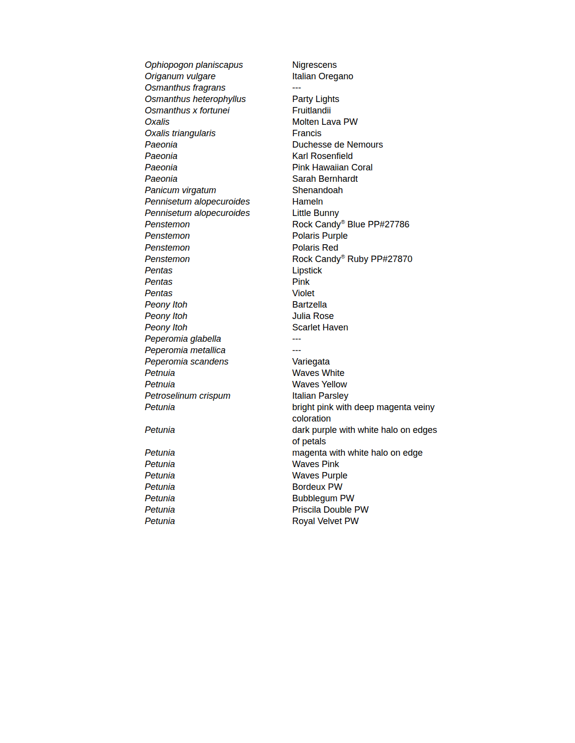| Ophiopogon planiscapus | Nigrescens |
| Origanum vulgare | Italian Oregano |
| Osmanthus fragrans | --- |
| Osmanthus heterophyllus | Party Lights |
| Osmanthus x fortunei | Fruitlandii |
| Oxalis | Molten Lava PW |
| Oxalis triangularis | Francis |
| Paeonia | Duchesse de Nemours |
| Paeonia | Karl Rosenfield |
| Paeonia | Pink Hawaiian Coral |
| Paeonia | Sarah Bernhardt |
| Panicum virgatum | Shenandoah |
| Pennisetum alopecuroides | Hameln |
| Pennisetum alopecuroides | Little Bunny |
| Penstemon | Rock Candy ® Blue PP#27786 |
| Penstemon | Polaris Purple |
| Penstemon | Polaris Red |
| Penstemon | Rock Candy ® Ruby PP#27870 |
| Pentas | Lipstick |
| Pentas | Pink |
| Pentas | Violet |
| Peony Itoh | Bartzella |
| Peony Itoh | Julia Rose |
| Peony Itoh | Scarlet Haven |
| Peperomia glabella | --- |
| Peperomia metallica | --- |
| Peperomia scandens | Variegata |
| Petnuia | Waves White |
| Petnuia | Waves Yellow |
| Petroselinum crispum | Italian Parsley |
| Petunia | bright pink with deep magenta veiny coloration |
| Petunia | dark purple with white halo on edges of petals |
| Petunia | magenta with white halo on edge |
| Petunia | Waves Pink |
| Petunia | Waves Purple |
| Petunia | Bordeux PW |
| Petunia | Bubblegum PW |
| Petunia | Priscila Double PW |
| Petunia | Royal Velvet PW |